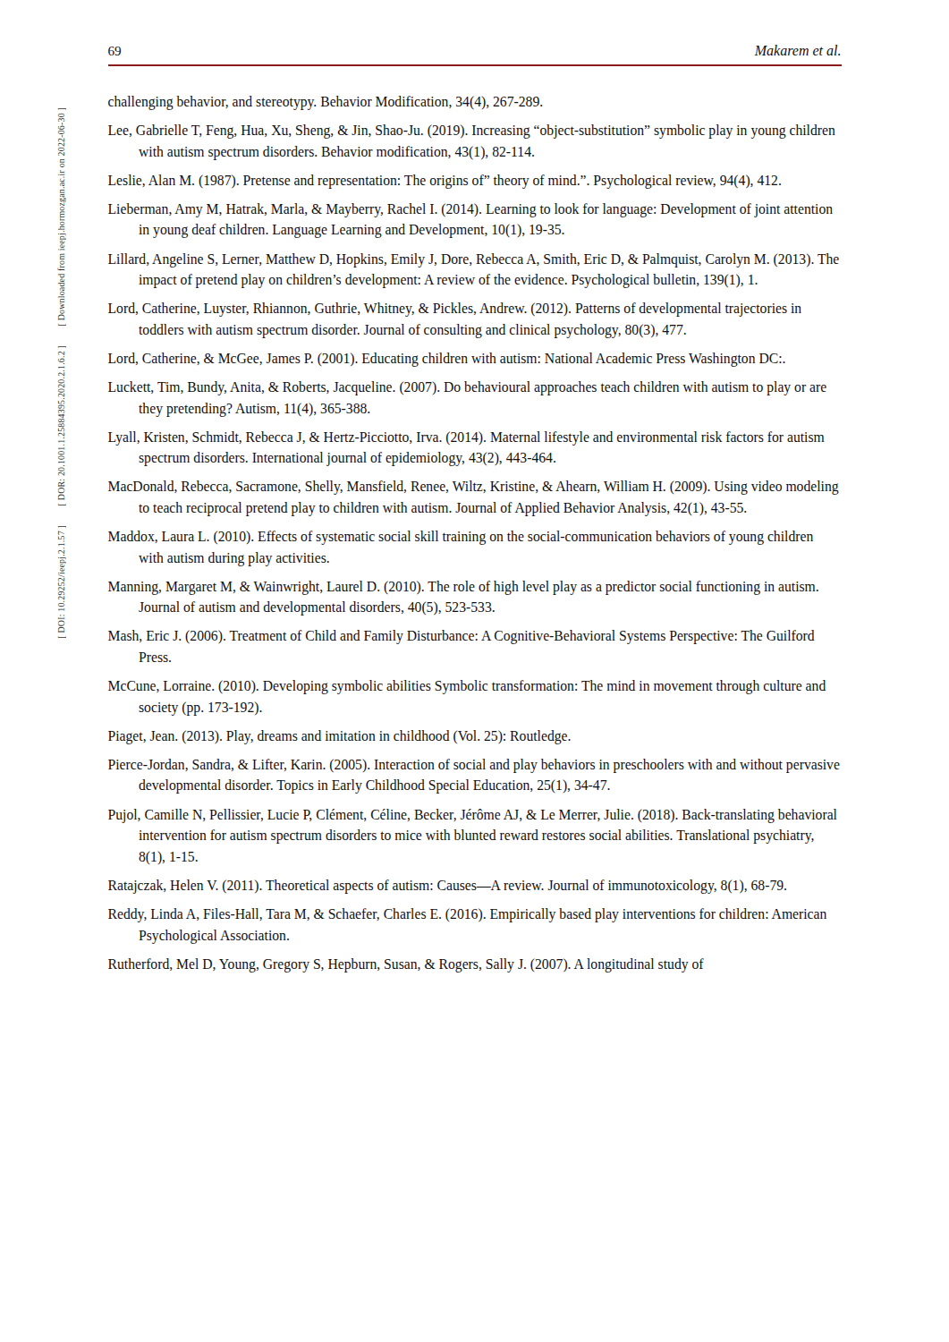[ Downloaded from ieepj.hormozgan.ac.ir on 2022-06-30 ] [ DOR: 20.1001.1.25884395.2020.2.1.6.2 ] [ DOI: 10.29252/ieepj.2.1.57 ]
69
Makarem et al.
challenging behavior, and stereotypy. Behavior Modification, 34(4), 267-289.
Lee, Gabrielle T, Feng, Hua, Xu, Sheng, & Jin, Shao-Ju. (2019). Increasing “object-substitution” symbolic play in young children with autism spectrum disorders. Behavior modification, 43(1), 82-114.
Leslie, Alan M. (1987). Pretense and representation: The origins of” theory of mind.”. Psychological review, 94(4), 412.
Lieberman, Amy M, Hatrak, Marla, & Mayberry, Rachel I. (2014). Learning to look for language: Development of joint attention in young deaf children. Language Learning and Development, 10(1), 19-35.
Lillard, Angeline S, Lerner, Matthew D, Hopkins, Emily J, Dore, Rebecca A, Smith, Eric D, & Palmquist, Carolyn M. (2013). The impact of pretend play on children’s development: A review of the evidence. Psychological bulletin, 139(1), 1.
Lord, Catherine, Luyster, Rhiannon, Guthrie, Whitney, & Pickles, Andrew. (2012). Patterns of developmental trajectories in toddlers with autism spectrum disorder. Journal of consulting and clinical psychology, 80(3), 477.
Lord, Catherine, & McGee, James P. (2001). Educating children with autism: National Academic Press Washington DC:.
Luckett, Tim, Bundy, Anita, & Roberts, Jacqueline. (2007). Do behavioural approaches teach children with autism to play or are they pretending? Autism, 11(4), 365-388.
Lyall, Kristen, Schmidt, Rebecca J, & Hertz-Picciotto, Irva. (2014). Maternal lifestyle and environmental risk factors for autism spectrum disorders. International journal of epidemiology, 43(2), 443-464.
MacDonald, Rebecca, Sacramone, Shelly, Mansfield, Renee, Wiltz, Kristine, & Ahearn, William H. (2009). Using video modeling to teach reciprocal pretend play to children with autism. Journal of Applied Behavior Analysis, 42(1), 43-55.
Maddox, Laura L. (2010). Effects of systematic social skill training on the social-communication behaviors of young children with autism during play activities.
Manning, Margaret M, & Wainwright, Laurel D. (2010). The role of high level play as a predictor social functioning in autism. Journal of autism and developmental disorders, 40(5), 523-533.
Mash, Eric J. (2006). Treatment of Child and Family Disturbance: A Cognitive-Behavioral Systems Perspective: The Guilford Press.
McCune, Lorraine. (2010). Developing symbolic abilities Symbolic transformation: The mind in movement through culture and society (pp. 173-192).
Piaget, Jean. (2013). Play, dreams and imitation in childhood (Vol. 25): Routledge.
Pierce-Jordan, Sandra, & Lifter, Karin. (2005). Interaction of social and play behaviors in preschoolers with and without pervasive developmental disorder. Topics in Early Childhood Special Education, 25(1), 34-47.
Pujol, Camille N, Pellissier, Lucie P, Clément, Céline, Becker, Jérôme AJ, & Le Merrer, Julie. (2018). Back-translating behavioral intervention for autism spectrum disorders to mice with blunted reward restores social abilities. Translational psychiatry, 8(1), 1-15.
Ratajczak, Helen V. (2011). Theoretical aspects of autism: Causes—A review. Journal of immunotoxicology, 8(1), 68-79.
Reddy, Linda A, Files-Hall, Tara M, & Schaefer, Charles E. (2016). Empirically based play interventions for children: American Psychological Association.
Rutherford, Mel D, Young, Gregory S, Hepburn, Susan, & Rogers, Sally J. (2007). A longitudinal study of